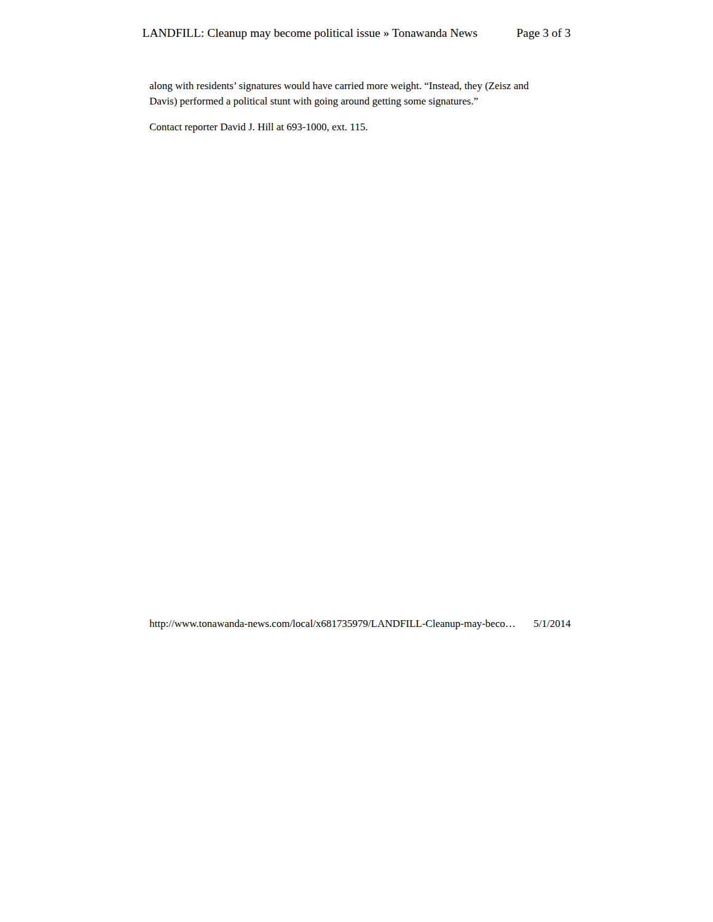LANDFILL: Cleanup may become political issue » Tonawanda News
Page 3 of 3
along with residents’ signatures would have carried more weight. “Instead, they (Zeisz and Davis) performed a political stunt with going around getting some signatures.”
Contact reporter David J. Hill at 693-1000, ext. 115.
http://www.tonawanda-news.com/local/x681735979/LANDFILL-Cleanup-may-become-pol...
5/1/2014